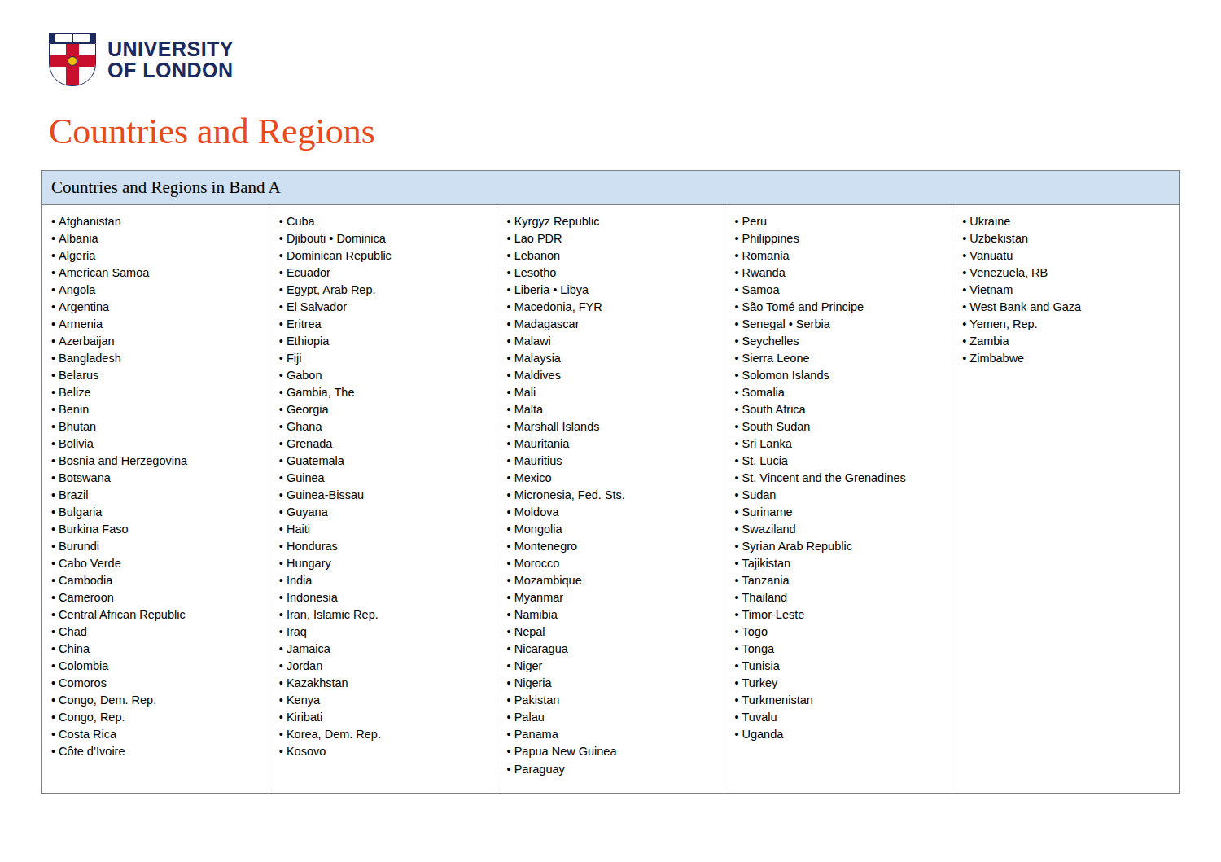University
of London
Countries and Regions
| Countries and Regions in Band A |
| --- |
| Afghanistan Albania Algeria American Samoa Angola Argentina Armenia Azerbaijan Bangladesh Belarus Belize Benin Bhutan Bolivia Bosnia and Herzegovina Botswana Brazil Bulgaria Burkina Faso Burundi Cabo Verde Cambodia Cameroon Central African Republic Chad China Colombia Comoros Congo, Dem. Rep. Congo, Rep. Costa Rica Côte d’Ivoire | Cuba Djibouti • Dominica Dominican Republic Ecuador Egypt, Arab Rep. El Salvador Eritrea Ethiopia Fiji Gabon Gambia, The Georgia Ghana Grenada Guatemala Guinea Guinea-Bissau Guyana Haiti Honduras Hungary India Indonesia Iran, Islamic Rep. Iraq Jamaica Jordan Kazakhstan Kenya Kiribati Korea, Dem. Rep. Kosovo | Kyrgyz Republic Lao PDR Lebanon Lesotho Liberia • Libya Macedonia, FYR Madagascar Malawi Malaysia Maldives Mali Malta Marshall Islands Mauritania Mauritius Mexico Micronesia, Fed. Sts. Moldova Mongolia Montenegro Morocco Mozambique Myanmar Namibia Nepal Nicaragua Niger Nigeria Pakistan Palau Panama Papua New Guinea Paraguay | Peru Philippines Romania Rwanda Samoa São Tomé and Principe Senegal • Serbia Seychelles Sierra Leone Solomon Islands Somalia South Africa South Sudan Sri Lanka St. Lucia St. Vincent and the Grenadines Sudan Suriname Swaziland Syrian Arab Republic Tajikistan Tanzania Thailand Timor-Leste Togo Tonga Tunisia Turkey Turkmenistan Tuvalu Uganda | Ukraine Uzbekistan Vanuatu Venezuela, RB Vietnam West Bank and Gaza Yemen, Rep. Zambia Zimbabwe |